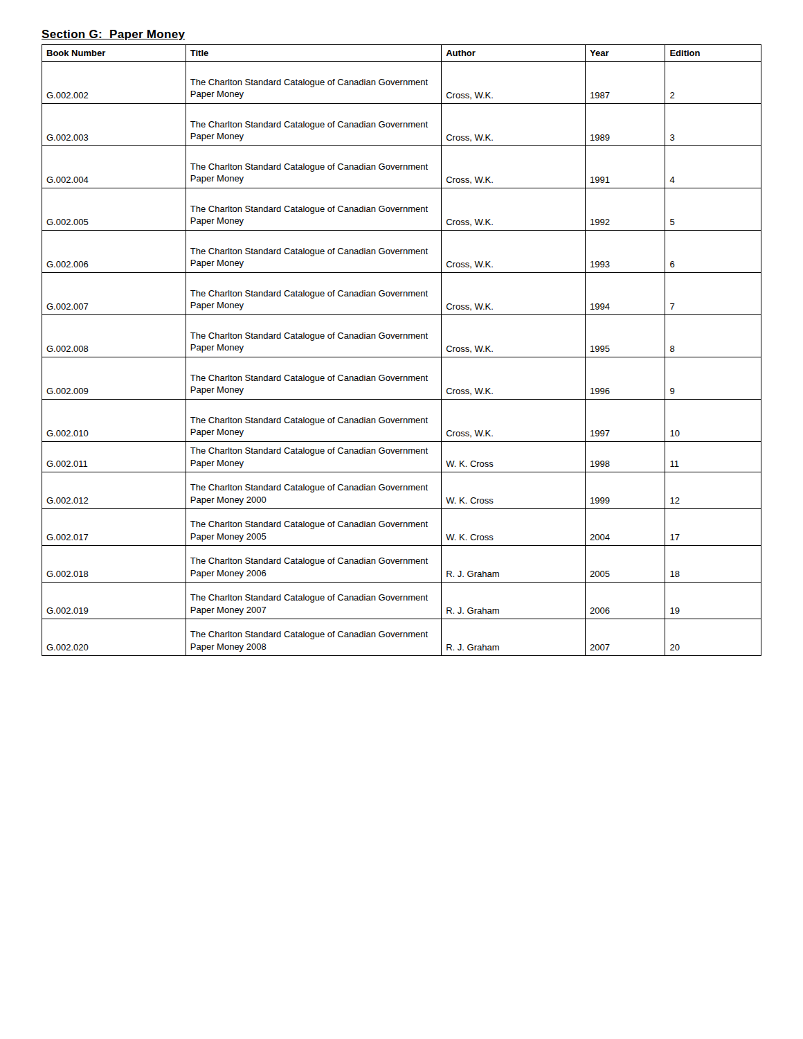Section G: Paper Money
| Book Number | Title | Author | Year | Edition |
| --- | --- | --- | --- | --- |
| G.002.002 | The Charlton Standard Catalogue of Canadian Government Paper Money | Cross, W.K. | 1987 | 2 |
| G.002.003 | The Charlton Standard Catalogue of Canadian Government Paper Money | Cross, W.K. | 1989 | 3 |
| G.002.004 | The Charlton Standard Catalogue of Canadian Government Paper Money | Cross, W.K. | 1991 | 4 |
| G.002.005 | The Charlton Standard Catalogue of Canadian Government Paper Money | Cross, W.K. | 1992 | 5 |
| G.002.006 | The Charlton Standard Catalogue of Canadian Government Paper Money | Cross, W.K. | 1993 | 6 |
| G.002.007 | The Charlton Standard Catalogue of Canadian Government Paper Money | Cross, W.K. | 1994 | 7 |
| G.002.008 | The Charlton Standard Catalogue of Canadian Government Paper Money | Cross, W.K. | 1995 | 8 |
| G.002.009 | The Charlton Standard Catalogue of Canadian Government Paper Money | Cross, W.K. | 1996 | 9 |
| G.002.010 | The Charlton Standard Catalogue of Canadian Government Paper Money | Cross, W.K. | 1997 | 10 |
| G.002.011 | The Charlton Standard Catalogue of Canadian Government Paper Money | W. K. Cross | 1998 | 11 |
| G.002.012 | The Charlton Standard Catalogue of Canadian Government Paper Money 2000 | W. K. Cross | 1999 | 12 |
| G.002.017 | The Charlton Standard Catalogue of Canadian Government Paper Money 2005 | W. K. Cross | 2004 | 17 |
| G.002.018 | The Charlton Standard Catalogue of Canadian Government Paper Money 2006 | R. J. Graham | 2005 | 18 |
| G.002.019 | The Charlton Standard Catalogue of Canadian Government Paper Money 2007 | R. J. Graham | 2006 | 19 |
| G.002.020 | The Charlton Standard Catalogue of Canadian Government Paper Money 2008 | R. J. Graham | 2007 | 20 |